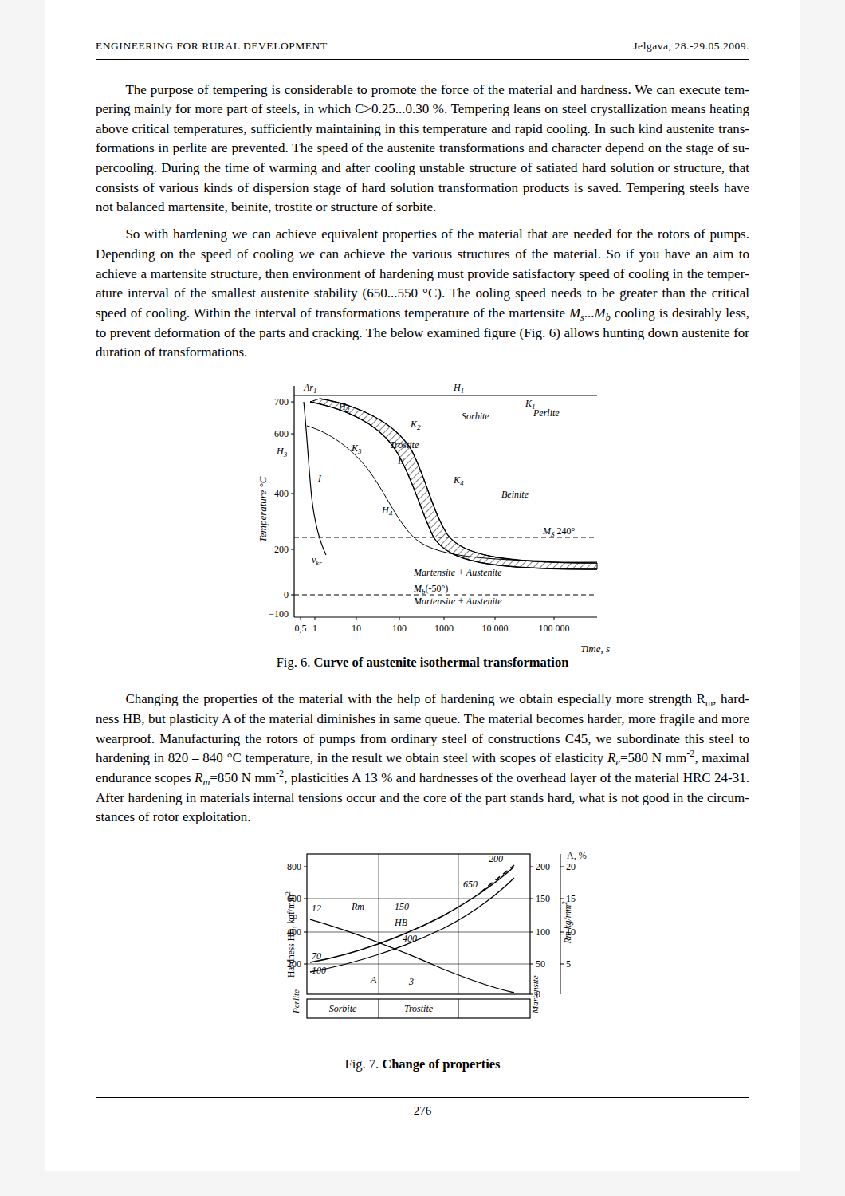Engineering for Rural Development Jelgava, 28.-29.05.2009.
The purpose of tempering is considerable to promote the force of the material and hardness. We can execute tempering mainly for more part of steels, in which C>0.25...0.30 %. Tempering leans on steel crystallization means heating above critical temperatures, sufficiently maintaining in this temperature and rapid cooling. In such kind austenite transformations in perlite are prevented. The speed of the austenite transformations and character depend on the stage of supercooling. During the time of warming and after cooling unstable structure of satiated hard solution or structure, that consists of various kinds of dispersion stage of hard solution transformation products is saved. Tempering steels have not balanced martensite, beinite, trostite or structure of sorbite.
So with hardening we can achieve equivalent properties of the material that are needed for the rotors of pumps. Depending on the speed of cooling we can achieve the various structures of the material. So if you have an aim to achieve a martensite structure, then environment of hardening must provide satisfactory speed of cooling in the temperature interval of the smallest austenite stability (650...550 °C). The ooling speed needs to be greater than the critical speed of cooling. Within the interval of transformations temperature of the martensite Ms...Mb cooling is desirably less, to prevent deformation of the parts and cracking. The below examined figure (Fig. 6) allows hunting down austenite for duration of transformations.
Temperature °C Time, s 700 600 400 200 0 −100 0,5 1 10 100 1000 10 000 100 000 Ar1 vkr MS 240° Mb(-50°) Sorbite Perlite Trostite Beinite Martensite + Austenite Martensite + Austenite H1 H2 H3 H4 K1 K2 K3 K4 I II
Fig. 6. Curve of austenite isothermal transformation
Changing the properties of the material with the help of hardening we obtain especially more strength Rm, hardness HB, but plasticity A of the material diminishes in same queue. The material becomes harder, more fragile and more wearproof. Manufacturing the rotors of pumps from ordinary steel of constructions C45, we subordinate this steel to hardening in 820 – 840 °C temperature, in the result we obtain steel with scopes of elasticity Re=580 N mm-2, maximal endurance scopes Rm=850 N mm-2, plasticities A 13 % and hardnesses of the overhead layer of the material HRC 24-31. After hardening in materials internal tensions occur and the core of the part stands hard, what is not good in the circumstances of rotor exploitation.
Hardness HB, kgf/mm2 Rm kg/mm2 800 600 400 200 200 150 100 50 0 A, % 20 15 10 5 12 70 100 Rm 150 HB 400 A 3 650 200 Sorbite Trostite Perlite Martensite
Fig. 7. Change of properties
276